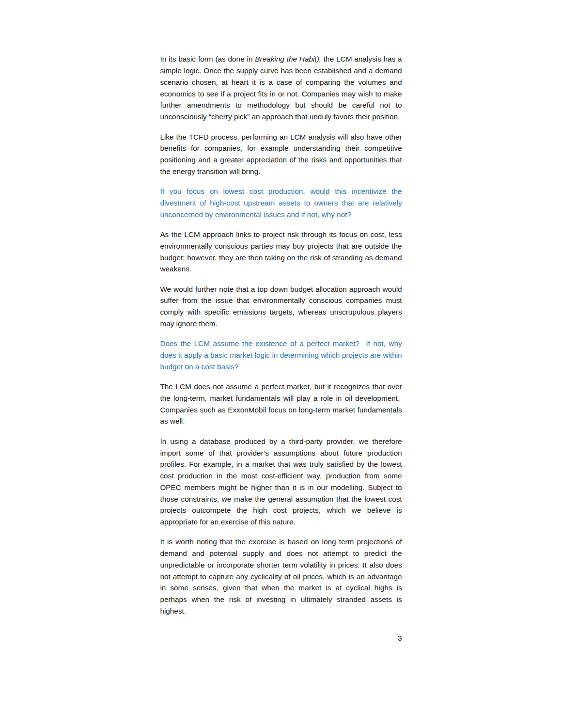In its basic form (as done in Breaking the Habit), the LCM analysis has a simple logic. Once the supply curve has been established and a demand scenario chosen, at heart it is a case of comparing the volumes and economics to see if a project fits in or not. Companies may wish to make further amendments to methodology but should be careful not to unconsciously “cherry pick” an approach that unduly favors their position.
Like the TCFD process, performing an LCM analysis will also have other benefits for companies, for example understanding their competitive positioning and a greater appreciation of the risks and opportunities that the energy transition will bring.
If you focus on lowest cost production, would this incentivize the divestment of high-cost upstream assets to owners that are relatively unconcerned by environmental issues and if not, why not?
As the LCM approach links to project risk through its focus on cost, less environmentally conscious parties may buy projects that are outside the budget; however, they are then taking on the risk of stranding as demand weakens.
We would further note that a top down budget allocation approach would suffer from the issue that environmentally conscious companies must comply with specific emissions targets, whereas unscrupulous players may ignore them.
Does the LCM assume the existence of a perfect market? If not, why does it apply a basic market logic in determining which projects are within budget on a cost basis?
The LCM does not assume a perfect market, but it recognizes that over the long-term, market fundamentals will play a role in oil development. Companies such as ExxonMobil focus on long-term market fundamentals as well.
In using a database produced by a third-party provider, we therefore import some of that provider’s assumptions about future production profiles. For example, in a market that was truly satisfied by the lowest cost production in the most cost-efficient way, production from some OPEC members might be higher than it is in our modelling. Subject to those constraints, we make the general assumption that the lowest cost projects outcompete the high cost projects, which we believe is appropriate for an exercise of this nature.
It is worth noting that the exercise is based on long term projections of demand and potential supply and does not attempt to predict the unpredictable or incorporate shorter term volatility in prices. It also does not attempt to capture any cyclicality of oil prices, which is an advantage in some senses, given that when the market is at cyclical highs is perhaps when the risk of investing in ultimately stranded assets is highest.
3